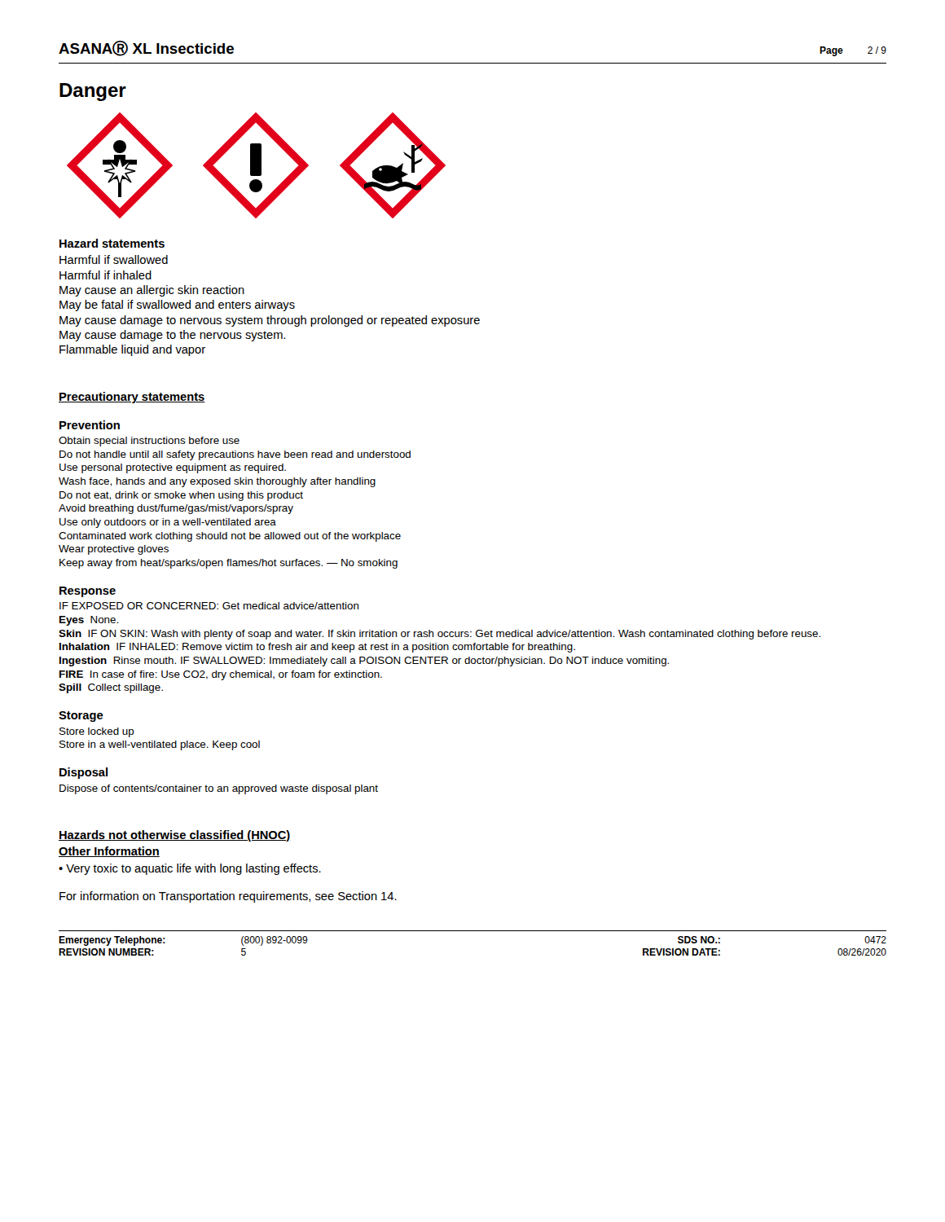ASANAⓇ XL Insecticide
Page2 / 9
Danger
Hazard statements
Harmful if swallowed
Harmful if inhaled
May cause an allergic skin reaction
May be fatal if swallowed and enters airways
May cause damage to nervous system through prolonged or repeated exposure
May cause damage to the nervous system.
Flammable liquid and vapor
Precautionary statements
Prevention
Obtain special instructions before use
Do not handle until all safety precautions have been read and understood
Use personal protective equipment as required.
Wash face, hands and any exposed skin thoroughly after handling
Do not eat, drink or smoke when using this product
Avoid breathing dust/fume/gas/mist/vapors/spray
Use only outdoors or in a well-ventilated area
Contaminated work clothing should not be allowed out of the workplace
Wear protective gloves
Keep away from heat/sparks/open flames/hot surfaces. — No smoking
Response
IF EXPOSED OR CONCERNED: Get medical advice/attention
Eyes None.
Skin IF ON SKIN: Wash with plenty of soap and water. If skin irritation or rash occurs: Get medical advice/attention. Wash contaminated clothing before reuse.
Inhalation IF INHALED: Remove victim to fresh air and keep at rest in a position comfortable for breathing.
Ingestion Rinse mouth. IF SWALLOWED: Immediately call a POISON CENTER or doctor/physician. Do NOT induce vomiting.
FIRE In case of fire: Use CO2, dry chemical, or foam for extinction.
Spill Collect spillage.
Storage
Store locked up
Store in a well-ventilated place. Keep cool
Disposal
Dispose of contents/container to an approved waste disposal plant
Hazards not otherwise classified (HNOC)
Other Information
• Very toxic to aquatic life with long lasting effects.
For information on Transportation requirements, see Section 14.
| Emergency Telephone: | (800) 892-0099 | SDS NO.: | 0472 |
| REVISION NUMBER: | 5 | REVISION DATE: | 08/26/2020 |